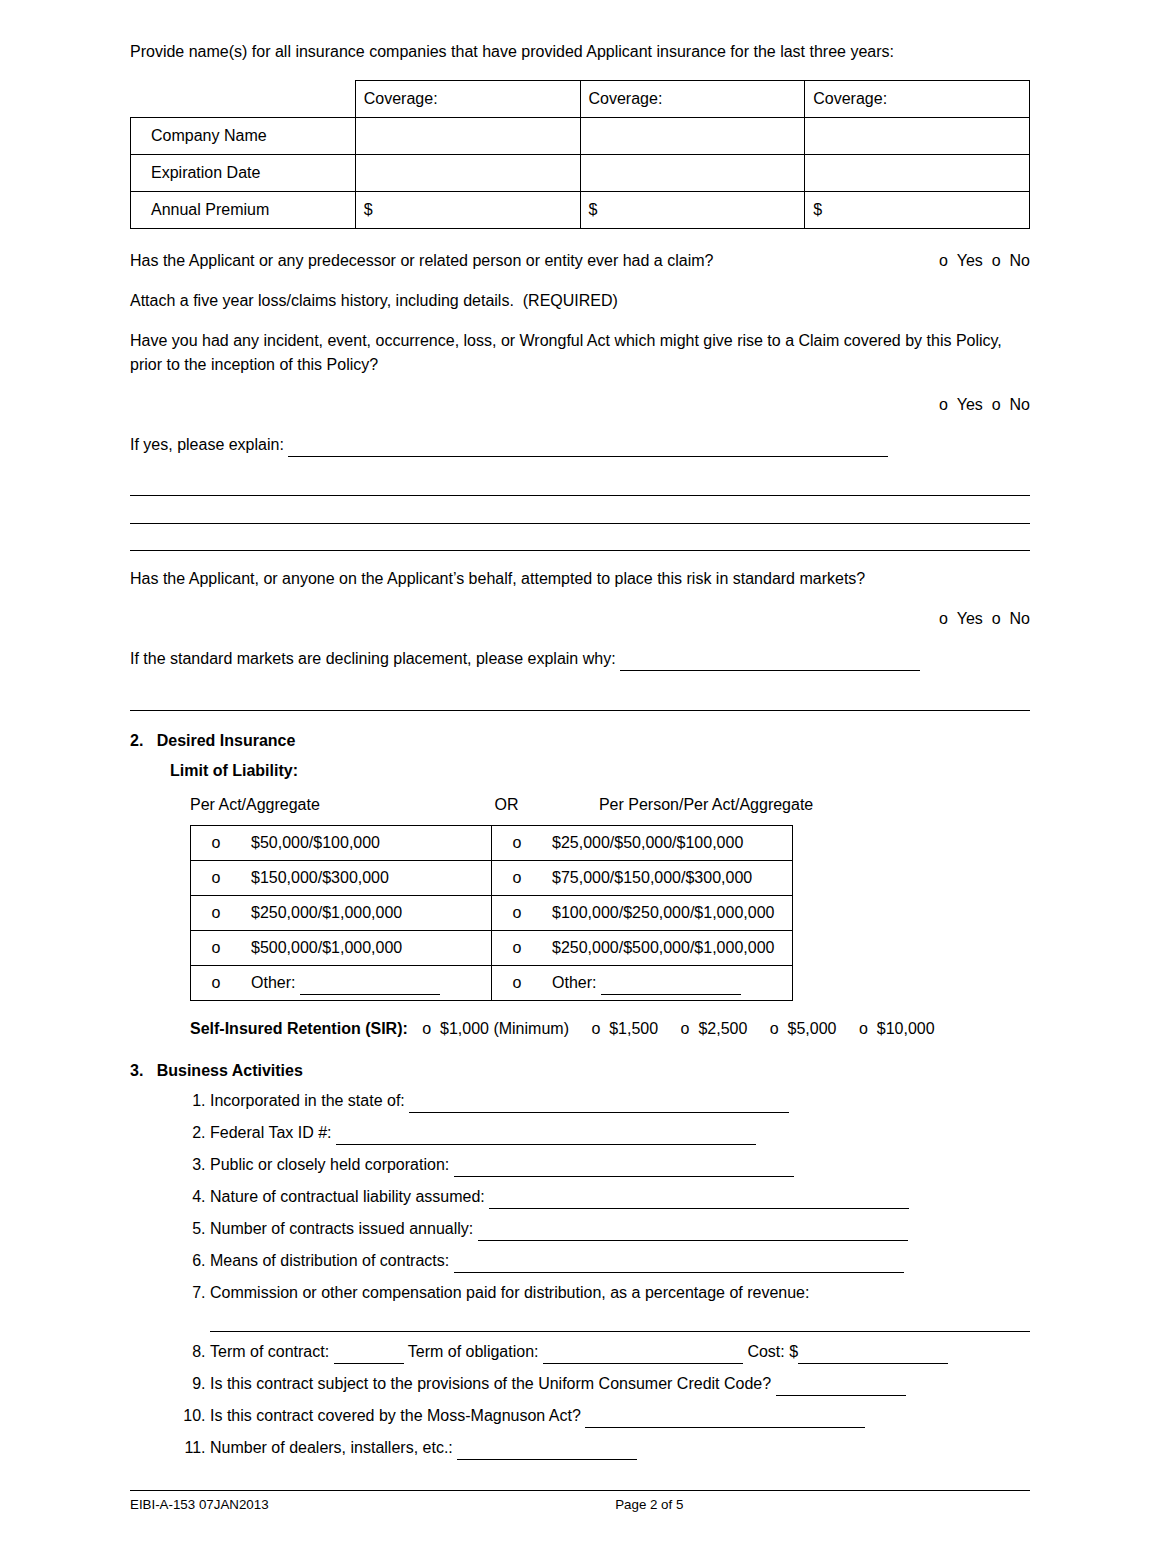Provide name(s) for all insurance companies that have provided Applicant insurance for the last three years:
| | Coverage: | Coverage: | Coverage: |
| Company Name | | | |
| Expiration Date | | | |
| Annual Premium | $ | $ | $ |
o Yes o No Has the Applicant or any predecessor or related person or entity ever had a claim?
Attach a five year loss/claims history, including details. (REQUIRED)
Have you had any incident, event, occurrence, loss, or Wrongful Act which might give rise to a Claim covered by this Policy, prior to the inception of this Policy?
o Yes o No
If yes, please explain:
Has the Applicant, or anyone on the Applicant’s behalf, attempted to place this risk in standard markets?
o Yes o No
If the standard markets are declining placement, please explain why:
2. Desired Insurance
Limit of Liability:
Per Act/Aggregate OR Per Person/Per Act/Aggregate
| o | $50,000/$100,000 | o | $25,000/$50,000/$100,000 |
| o | $150,000/$300,000 | o | $75,000/$150,000/$300,000 |
| o | $250,000/$1,000,000 | o | $100,000/$250,000/$1,000,000 |
| o | $500,000/$1,000,000 | o | $250,000/$500,000/$1,000,000 |
| o | Other: | o | Other: |
Self-Insured Retention (SIR): o $1,000 (Minimum) o $1,500 o $2,500 o $5,000 o $10,000
3. Business Activities
Incorporated in the state of:
Federal Tax ID #:
Public or closely held corporation:
Nature of contractual liability assumed:
Number of contracts issued annually:
Means of distribution of contracts:
Commission or other compensation paid for distribution, as a percentage of revenue:
Term of contract: Term of obligation: Cost: $
Is this contract subject to the provisions of the Uniform Consumer Credit Code?
Is this contract covered by the Moss-Magnuson Act?
Number of dealers, installers, etc.:
EIBI-A-153 07JAN2013 Page 2 of 5